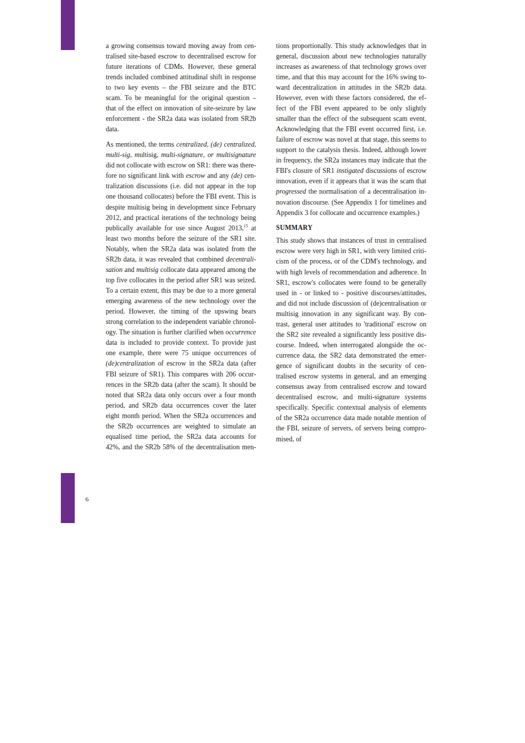a growing consensus toward moving away from centralised site-based escrow to decentralised escrow for future iterations of CDMs. However, these general trends included combined attitudinal shift in response to two key events – the FBI seizure and the BTC scam. To be meaningful for the original question – that of the effect on innovation of site-seizure by law enforcement - the SR2a data was isolated from SR2b data.
As mentioned, the terms centralized, (de) centralized, multi-sig, multisig, multi-signature, or multisignature did not collocate with escrow on SR1: there was therefore no significant link with escrow and any (de) centralization discussions (i.e. did not appear in the top one thousand collocates) before the FBI event. This is despite multisig being in development since February 2012, and practical iterations of the technology being publically available for use since August 2013,15 at least two months before the seizure of the SR1 site. Notably, when the SR2a data was isolated from the SR2b data, it was revealed that combined decentralisation and multisig collocate data appeared among the top five collocates in the period after SR1 was seized. To a certain extent, this may be due to a more general emerging awareness of the new technology over the period. However, the timing of the upswing bears strong correlation to the independent variable chronology. The situation is further clarified when occurrence data is included to provide context. To provide just one example, there were 75 unique occurrences of (de)centralization of escrow in the SR2a data (after FBI seizure of SR1). This compares with 206 occurrences in the SR2b data (after the scam). It should be noted that SR2a data only occurs over a four month period, and SR2b data occurrences cover the later eight month period. When the SR2a occurrences and the SR2b occurrences are weighted to simulate an equalised time period, the SR2a data accounts for 42%, and the SR2b 58% of the decentralisation mentions proportionally. This study acknowledges that in general, discussion about new technologies naturally increases as awareness of that technology grows over time, and that this may account for the 16% swing toward decentralization in attitudes in the SR2b data. However, even with these factors considered, the effect of the FBI event appeared to be only slightly smaller than the effect of the subsequent scam event. Acknowledging that the FBI event occurred first, i.e. failure of escrow was novel at that stage, this seems to support to the catalysis thesis. Indeed, although lower in frequency, the SR2a instances may indicate that the FBI's closure of SR1 instigated discussions of escrow innovation, even if it appears that it was the scam that progressed the normalisation of a decentralisation innovation discourse. (See Appendix 1 for timelines and Appendix 3 for collocate and occurrence examples.)
Summary
This study shows that instances of trust in centralised escrow were very high in SR1, with very limited criticism of the process, or of the CDM's technology, and with high levels of recommendation and adherence. In SR1, escrow's collocates were found to be generally used in - or linked to - positive discourses/attitudes, and did not include discussion of (de)centralisation or multisig innovation in any significant way. By contrast, general user attitudes to 'traditional' escrow on the SR2 site revealed a significantly less positive discourse. Indeed, when interrogated alongside the occurrence data, the SR2 data demonstrated the emergence of significant doubts in the security of centralised escrow systems in general, and an emerging consensus away from centralised escrow and toward decentralised escrow, and multi-signature systems specifically. Specific contextual analysis of elements of the SR2a occurrence data made notable mention of the FBI, seizure of servers, of servers being compromised, of
6